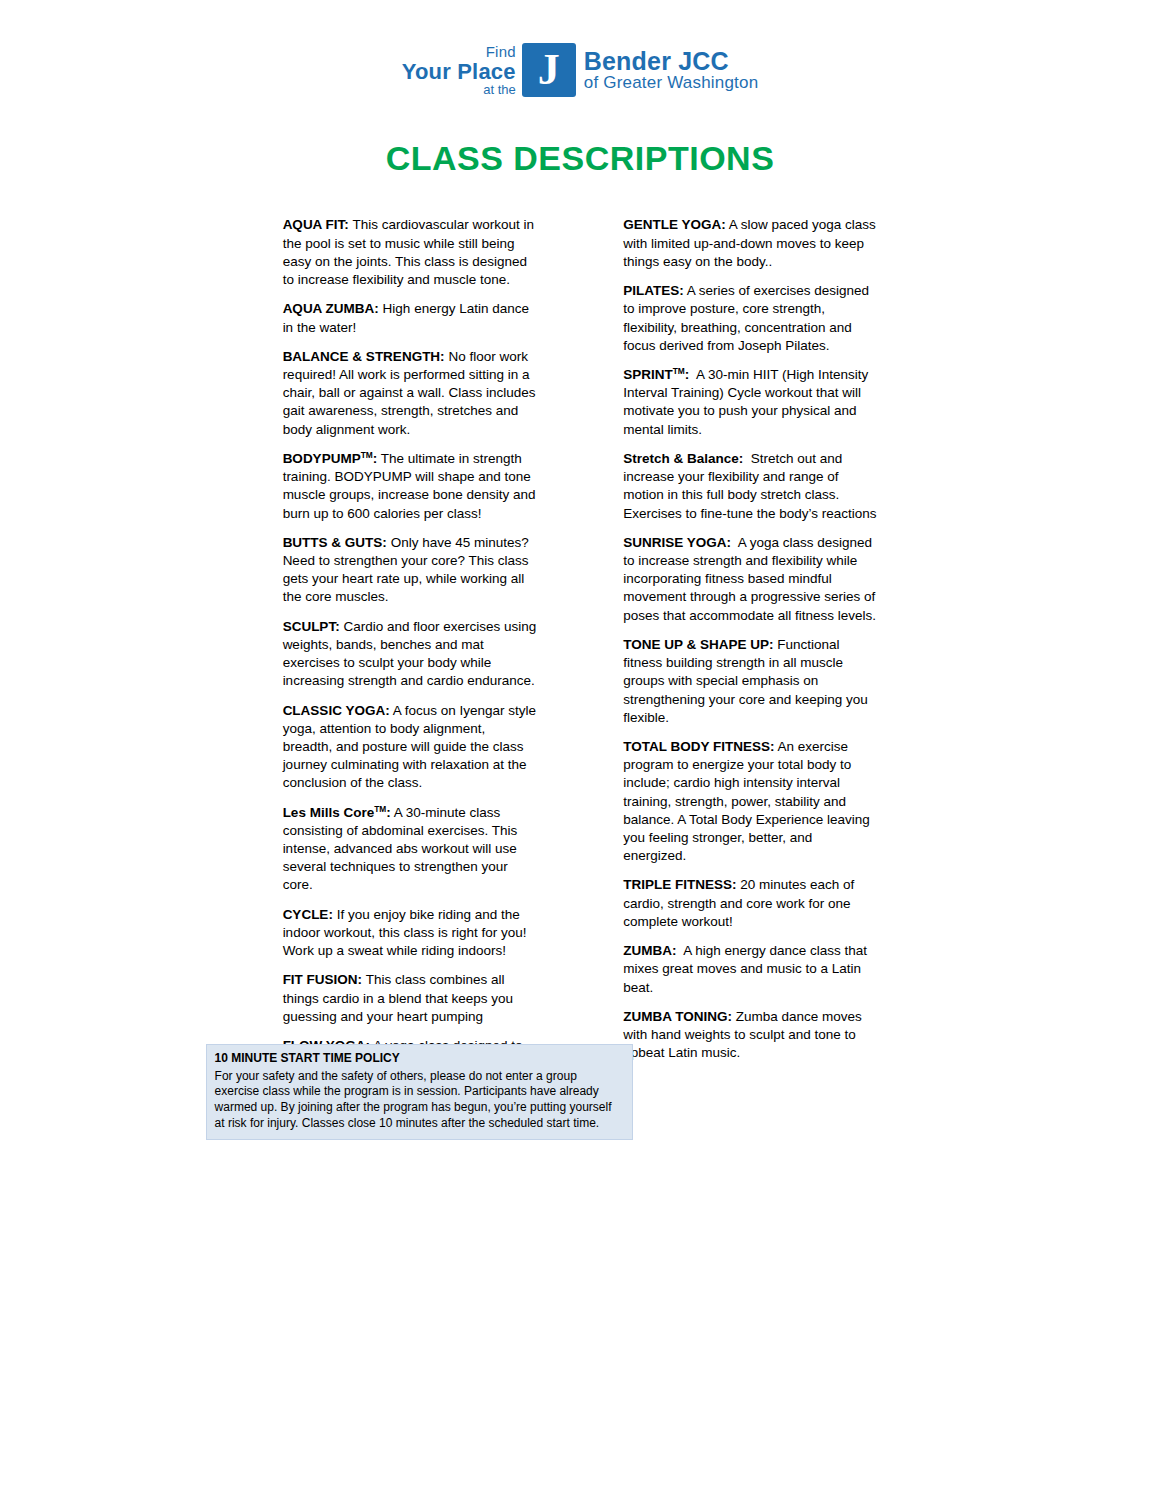| Find Your Place at the | J | Bender JCC of Greater Washington |
CLASS DESCRIPTIONS
| AQUA FIT: This cardiovascular workout in the pool is set to music while still being easy on the joints. This class is designed to increase flexibility and muscle tone. AQUA ZUMBA: High energy Latin dance in the water! BALANCE & STRENGTH: No floor work required! All work is performed sitting in a chair, ball or against a wall. Class includes gait awareness, strength, stretches and body alignment work. BODYPUMP TM : The ultimate in strength training. BODYPUMP will shape and tone muscle groups, increase bone density and burn up to 600 calories per class! BUTTS & GUTS: Only have 45 minutes? Need to strengthen your core? This class gets your heart rate up, while working all the core muscles. SCULPT: Cardio and floor exercises using weights, bands, benches and mat exercises to sculpt your body while increasing strength and cardio endurance. CLASSIC YOGA: A focus on Iyengar style yoga, attention to body alignment, breadth, and posture will guide the class journey culminating with relaxation at the conclusion of the class. Les Mills Core TM : A 30-minute class consisting of abdominal exercises. This intense, advanced abs workout will use several techniques to strengthen your core. CYCLE: If you enjoy bike riding and the indoor workout, this class is right for you! Work up a sweat while riding indoors! FIT FUSION: This class combines all things cardio in a blend that keeps you guessing and your heart pumping FLOW YOGA: A yoga class designed to build awareness of breath and the body while continuously moving. The teacher will encourage rest period and modifications if needed. | GENTLE YOGA: A slow paced yoga class with limited up-and-down moves to keep things easy on the body.. PILATES: A series of exercises designed to improve posture, core strength, flexibility, breathing, concentration and focus derived from Joseph Pilates. SPRINT TM : A 30-min HIIT (High Intensity Interval Training) Cycle workout that will motivate you to push your physical and mental limits. Stretch & Balance: Stretch out and increase your flexibility and range of motion in this full body stretch class. Exercises to fine-tune the body’s reactions SUNRISE YOGA: A yoga class designed to increase strength and flexibility while incorporating fitness based mindful movement through a progressive series of poses that accommodate all fitness levels. TONE UP & SHAPE UP: Functional fitness building strength in all muscle groups with special emphasis on strengthening your core and keeping you flexible. TOTAL BODY FITNESS: An exercise program to energize your total body to include; cardio high intensity interval training, strength, power, stability and balance. A Total Body Experience leaving you feeling stronger, better, and energized. TRIPLE FITNESS: 20 minutes each of cardio, strength and core work for one complete workout! ZUMBA: A high energy dance class that mixes great moves and music to a Latin beat. ZUMBA TONING: Zumba dance moves with hand weights to sculpt and tone to upbeat Latin music. |
10 MINUTE START TIME POLICY
For your safety and the safety of others, please do not enter a group exercise class while the program is in session. Participants have already warmed up. By joining after the program has begun, you’re putting yourself at risk for injury. Classes close 10 minutes after the scheduled start time.